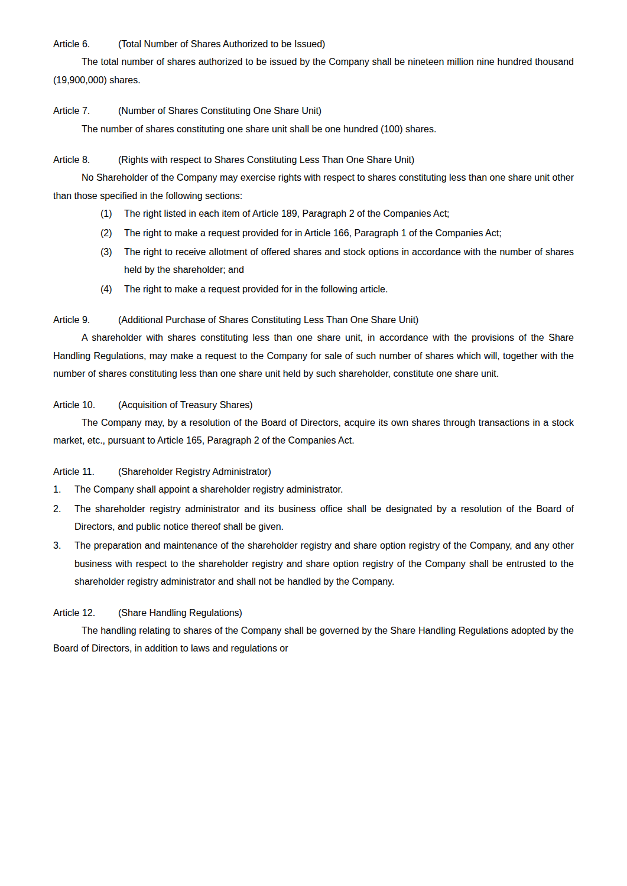Article 6. (Total Number of Shares Authorized to be Issued)
The total number of shares authorized to be issued by the Company shall be nineteen million nine hundred thousand (19,900,000) shares.
Article 7. (Number of Shares Constituting One Share Unit)
The number of shares constituting one share unit shall be one hundred (100) shares.
Article 8. (Rights with respect to Shares Constituting Less Than One Share Unit)
No Shareholder of the Company may exercise rights with respect to shares constituting less than one share unit other than those specified in the following sections:
The right listed in each item of Article 189, Paragraph 2 of the Companies Act;
The right to make a request provided for in Article 166, Paragraph 1 of the Companies Act;
The right to receive allotment of offered shares and stock options in accordance with the number of shares held by the shareholder; and
The right to make a request provided for in the following article.
Article 9. (Additional Purchase of Shares Constituting Less Than One Share Unit)
A shareholder with shares constituting less than one share unit, in accordance with the provisions of the Share Handling Regulations, may make a request to the Company for sale of such number of shares which will, together with the number of shares constituting less than one share unit held by such shareholder, constitute one share unit.
Article 10. (Acquisition of Treasury Shares)
The Company may, by a resolution of the Board of Directors, acquire its own shares through transactions in a stock market, etc., pursuant to Article 165, Paragraph 2 of the Companies Act.
Article 11. (Shareholder Registry Administrator)
The Company shall appoint a shareholder registry administrator.
The shareholder registry administrator and its business office shall be designated by a resolution of the Board of Directors, and public notice thereof shall be given.
The preparation and maintenance of the shareholder registry and share option registry of the Company, and any other business with respect to the shareholder registry and share option registry of the Company shall be entrusted to the shareholder registry administrator and shall not be handled by the Company.
Article 12. (Share Handling Regulations)
The handling relating to shares of the Company shall be governed by the Share Handling Regulations adopted by the Board of Directors, in addition to laws and regulations or